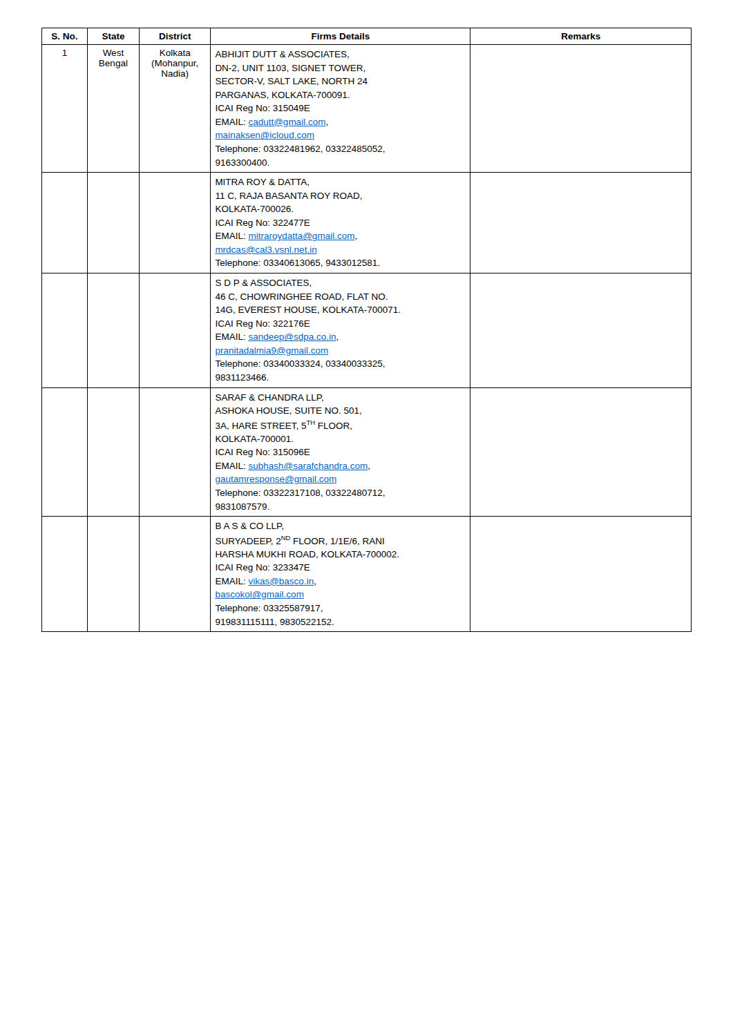| S. No. | State | District | Firms Details | Remarks |
| --- | --- | --- | --- | --- |
| 1 | West Bengal | Kolkata (Mohanpur, Nadia) | ABHIJIT DUTT & ASSOCIATES, DN-2, UNIT 1103, SIGNET TOWER, SECTOR-V, SALT LAKE, NORTH 24 PARGANAS, KOLKATA-700091. ICAI Reg No: 315049E EMAIL: cadutt@gmail.com , mainaksen@icloud.com Telephone: 03322481962, 03322485052, 9163300400. | |
| | | | MITRA ROY & DATTA, 11 C, RAJA BASANTA ROY ROAD, KOLKATA-700026. ICAI Reg No: 322477E EMAIL: mitraroydatta@gmail.com , mrdcas@cal3.vsnl.net.in Telephone: 03340613065, 9433012581. | |
| | | | S D P & ASSOCIATES, 46 C, CHOWRINGHEE ROAD, FLAT NO. 14G, EVEREST HOUSE, KOLKATA-700071. ICAI Reg No: 322176E EMAIL: sandeep@sdpa.co.in , pranitadalmia9@gmail.com Telephone: 03340033324, 03340033325, 9831123466. | |
| | | | SARAF & CHANDRA LLP, ASHOKA HOUSE, SUITE NO. 501, 3A, HARE STREET, 5 TH FLOOR, KOLKATA-700001. ICAI Reg No: 315096E EMAIL: subhash@sarafchandra.com , gautamresponse@gmail.com Telephone: 03322317108, 03322480712, 9831087579. | |
| | | | B A S & CO LLP, SURYADEEP, 2 ND FLOOR, 1/1E/6, RANI HARSHA MUKHI ROAD, KOLKATA-700002. ICAI Reg No: 323347E EMAIL: vikas@basco.in , bascokol@gmail.com Telephone: 03325587917, 919831115111, 9830522152. | |